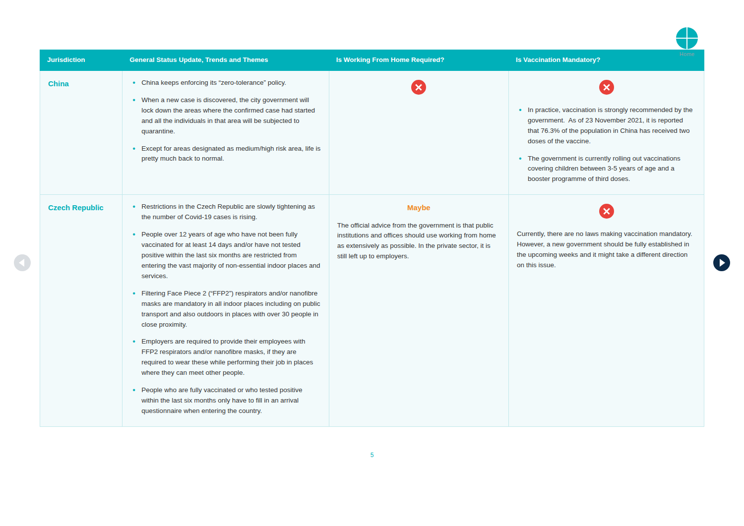Home
| Jurisdiction | General Status Update, Trends and Themes | Is Working From Home Required? | Is Vaccination Mandatory? |
| --- | --- | --- | --- |
| China | China keeps enforcing its “zero-tolerance” policy. When a new case is discovered, the city government will lock down the areas where the confirmed case had started and all the individuals in that area will be subjected to quarantine. Except for areas designated as medium/high risk area, life is pretty much back to normal. | | In practice, vaccination is strongly recommended by the government. As of 23 November 2021, it is reported that 76.3% of the population in China has received two doses of the vaccine. The government is currently rolling out vaccinations covering children between 3-5 years of age and a booster programme of third doses. |
| Czech Republic | Restrictions in the Czech Republic are slowly tightening as the number of Covid-19 cases is rising. People over 12 years of age who have not been fully vaccinated for at least 14 days and/or have not tested positive within the last six months are restricted from entering the vast majority of non-essential indoor places and services. Filtering Face Piece 2 (“FFP2”) respirators and/or nanofibre masks are mandatory in all indoor places including on public transport and also outdoors in places with over 30 people in close proximity. Employers are required to provide their employees with FFP2 respirators and/or nanofibre masks, if they are required to wear these while performing their job in places where they can meet other people. People who are fully vaccinated or who tested positive within the last six months only have to fill in an arrival questionnaire when entering the country. | Maybe The official advice from the government is that public institutions and offices should use working from home as extensively as possible. In the private sector, it is still left up to employers. | Currently, there are no laws making vaccination mandatory. However, a new government should be fully established in the upcoming weeks and it might take a different direction on this issue. |
5